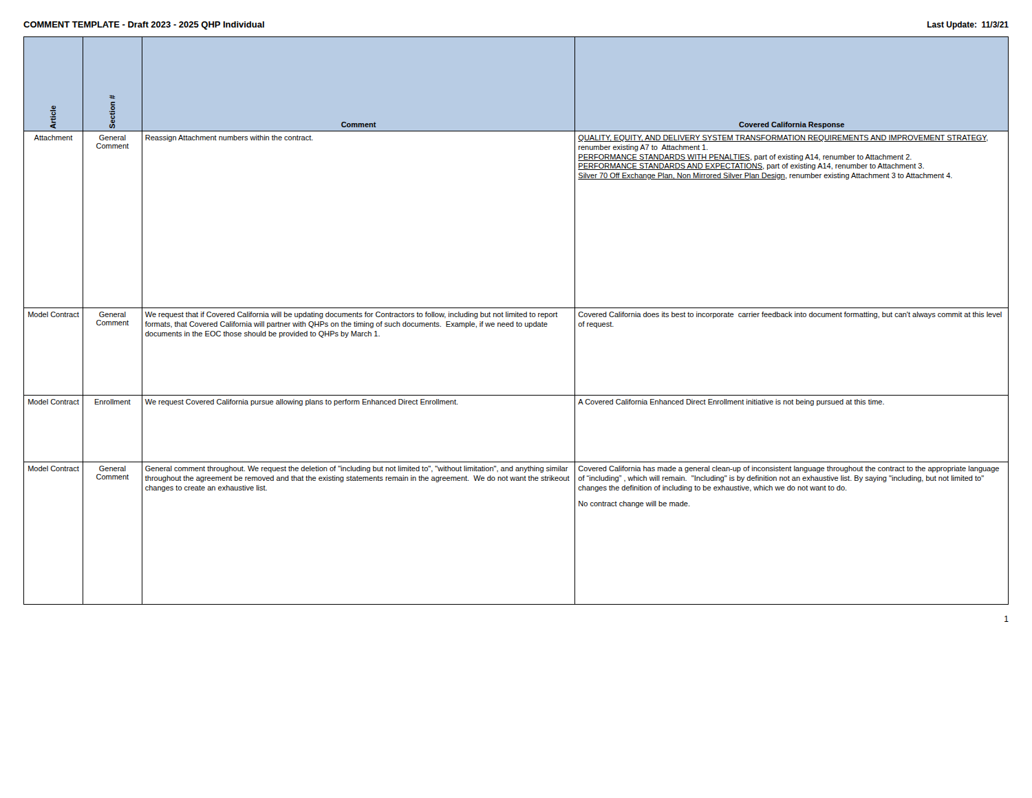COMMENT TEMPLATE - Draft 2023 - 2025 QHP Individual
Last Update: 11/3/21
| Article | Section # | Comment | Covered California Response |
| --- | --- | --- | --- |
| Attachment | General Comment | Reassign Attachment numbers within the contract. | QUALITY, EQUITY, AND DELIVERY SYSTEM TRANSFORMATION REQUIREMENTS AND IMPROVEMENT STRATEGY , renumber existing A7 to Attachment 1. PERFORMANCE STANDARDS WITH PENALTIES , part of existing A14, renumber to Attachment 2. PERFORMANCE STANDARDS AND EXPECTATIONS , part of existing A14, renumber to Attachment 3. Silver 70 Off Exchange Plan, Non Mirrored Silver Plan Design , renumber existing Attachment 3 to Attachment 4. |
| Model Contract | General Comment | We request that if Covered California will be updating documents for Contractors to follow, including but not limited to report formats, that Covered California will partner with QHPs on the timing of such documents. Example, if we need to update documents in the EOC those should be provided to QHPs by March 1. | Covered California does its best to incorporate carrier feedback into document formatting, but can't always commit at this level of request. |
| Model Contract | Enrollment | We request Covered California pursue allowing plans to perform Enhanced Direct Enrollment. | A Covered California Enhanced Direct Enrollment initiative is not being pursued at this time. |
| Model Contract | General Comment | General comment throughout. We request the deletion of "including but not limited to", "without limitation", and anything similar throughout the agreement be removed and that the existing statements remain in the agreement. We do not want the strikeout changes to create an exhaustive list. | Covered California has made a general clean-up of inconsistent language throughout the contract to the appropriate language of “including” , which will remain. "Including" is by definition not an exhaustive list. By saying "including, but not limited to" changes the definition of including to be exhaustive, which we do not want to do. No contract change will be made. |
1